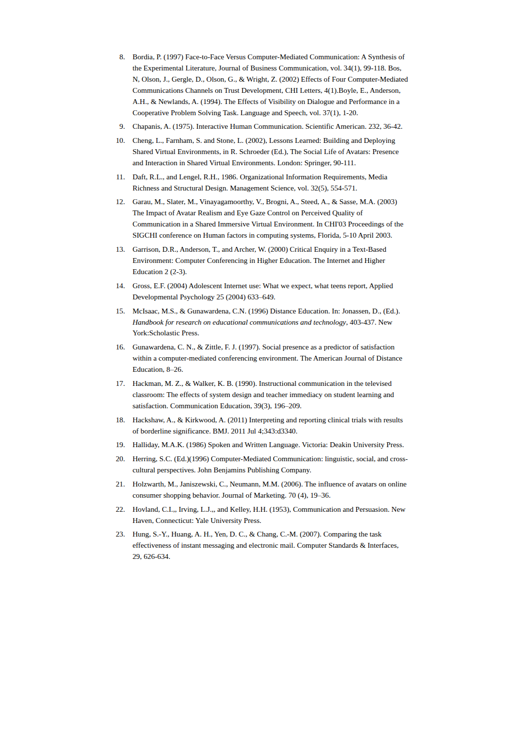Bordia, P. (1997) Face-to-Face Versus Computer-Mediated Communication: A Synthesis of the Experimental Literature, Journal of Business Communication, vol. 34(1), 99-118. Bos, N, Olson, J., Gergle, D., Olson, G., & Wright, Z. (2002) Effects of Four Computer-Mediated Communications Channels on Trust Development, CHI Letters, 4(1).Boyle, E., Anderson, A.H., & Newlands, A. (1994). The Effects of Visibility on Dialogue and Performance in a Cooperative Problem Solving Task. Language and Speech, vol. 37(1), 1-20.
Chapanis, A. (1975). Interactive Human Communication. Scientific American. 232, 36-42.
Cheng, L., Farnham, S. and Stone, L. (2002), Lessons Learned: Building and Deploying Shared Virtual Environments, in R. Schroeder (Ed.), The Social Life of Avatars: Presence and Interaction in Shared Virtual Environments. London: Springer, 90-111.
Daft, R.L., and Lengel, R.H., 1986. Organizational Information Requirements, Media Richness and Structural Design. Management Science, vol. 32(5), 554-571.
Garau, M., Slater, M., Vinayagamoorthy, V., Brogni, A., Steed, A., & Sasse, M.A. (2003) The Impact of Avatar Realism and Eye Gaze Control on Perceived Quality of Communication in a Shared Immersive Virtual Environment. In CHI'03 Proceedings of the SIGCHI conference on Human factors in computing systems, Florida, 5-10 April 2003.
Garrison, D.R., Anderson, T., and Archer, W. (2000) Critical Enquiry in a Text-Based Environment: Computer Conferencing in Higher Education. The Internet and Higher Education 2 (2-3).
Gross, E.F. (2004) Adolescent Internet use: What we expect, what teens report, Applied Developmental Psychology 25 (2004) 633–649.
McIsaac, M.S., & Gunawardena, C.N. (1996) Distance Education. In: Jonassen, D., (Ed.). Handbook for research on educational communications and technology, 403-437. New York:Scholastic Press.
Gunawardena, C. N., & Zittle, F. J. (1997). Social presence as a predictor of satisfaction within a computer-mediated conferencing environment. The American Journal of Distance Education, 8–26.
Hackman, M. Z., & Walker, K. B. (1990). Instructional communication in the televised classroom: The effects of system design and teacher immediacy on student learning and satisfaction. Communication Education, 39(3), 196–209.
Hackshaw, A., & Kirkwood, A. (2011) Interpreting and reporting clinical trials with results of borderline significance. BMJ. 2011 Jul 4;343:d3340.
Halliday, M.A.K. (1986) Spoken and Written Language. Victoria: Deakin University Press.
Herring, S.C. (Ed.)(1996) Computer-Mediated Communication: linguistic, social, and cross-cultural perspectives. John Benjamins Publishing Company.
Holzwarth, M., Janiszewski, C., Neumann, M.M. (2006). The influence of avatars on online consumer shopping behavior. Journal of Marketing. 70 (4), 19–36.
Hovland, C.I.,, Irving, L.J.,, and Kelley, H.H. (1953), Communication and Persuasion. New Haven, Connecticut: Yale University Press.
Hung, S.-Y., Huang, A. H., Yen, D. C., & Chang, C.-M. (2007). Comparing the task effectiveness of instant messaging and electronic mail. Computer Standards & Interfaces, 29, 626-634.